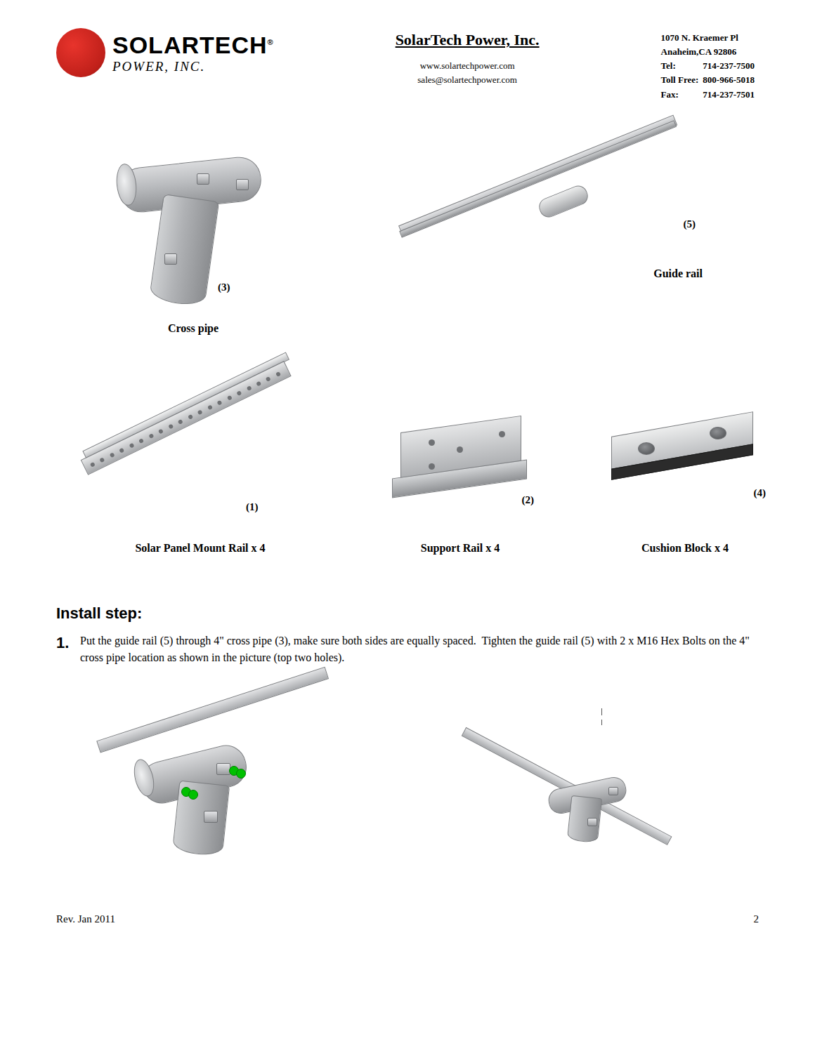SOLARTECH®
POWER, INC.
SolarTech Power, Inc.
www.solartechpower.com
sales@solartechpower.com
| 1070 N. Kraemer Pl |
| Anaheim,CA 92806 |
| Tel: | 714-237-7500 |
| Toll Free: | 800-966-5018 |
| Fax: | 714-237-7501 |
(3)
Cross pipe
(5)
Guide rail
(1)
Solar Panel Mount Rail x 4
(2)
Support Rail x 4
(4)
Cushion Block x 4
Install step:
Put the guide rail (5) through 4" cross pipe (3), make sure both sides are equally spaced. Tighten the guide rail (5) with 2 x M16 Hex Bolts on the 4" cross pipe location as shown in the picture (top two holes).
Rev. Jan 2011
2